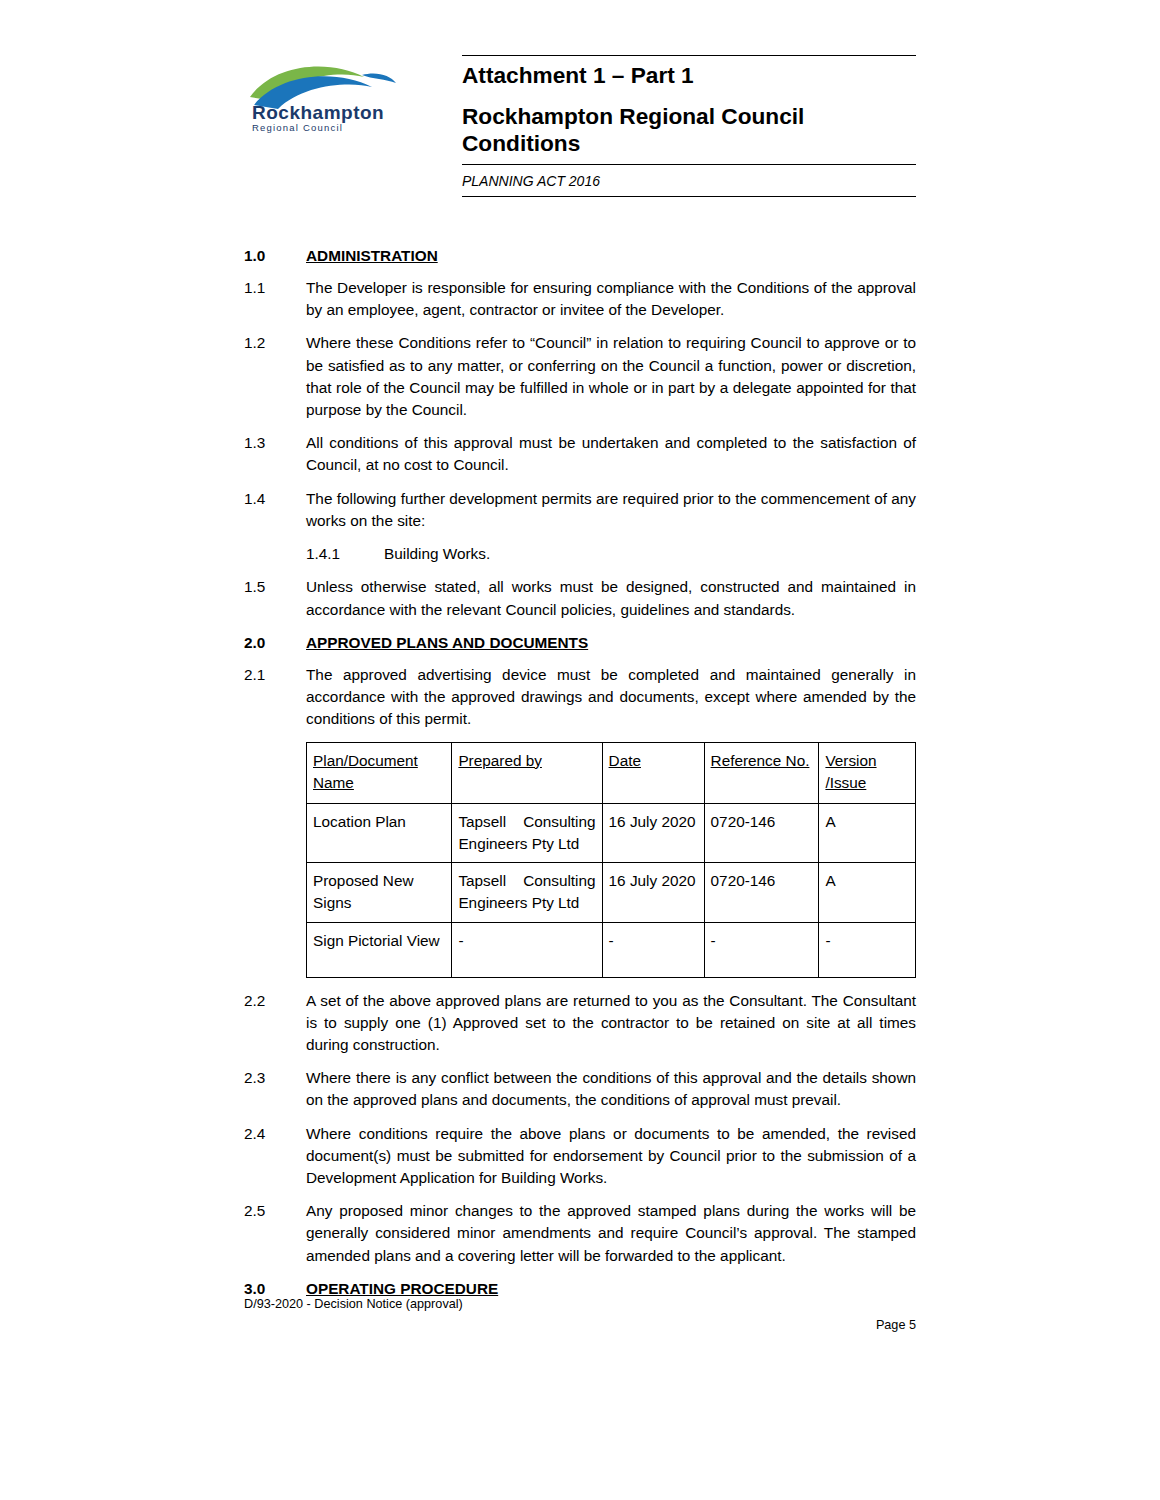Rockhampton Regional Council
Attachment 1 – Part 1
Rockhampton Regional Council Conditions
PLANNING ACT 2016
1.0
ADMINISTRATION
1.1
The Developer is responsible for ensuring compliance with the Conditions of the approval by an employee, agent, contractor or invitee of the Developer.
1.2
Where these Conditions refer to “Council” in relation to requiring Council to approve or to be satisfied as to any matter, or conferring on the Council a function, power or discretion, that role of the Council may be fulfilled in whole or in part by a delegate appointed for that purpose by the Council.
1.3
All conditions of this approval must be undertaken and completed to the satisfaction of Council, at no cost to Council.
1.4
The following further development permits are required prior to the commencement of any works on the site:
1.4.1
Building Works.
1.5
Unless otherwise stated, all works must be designed, constructed and maintained in accordance with the relevant Council policies, guidelines and standards.
2.0
APPROVED PLANS AND DOCUMENTS
2.1
The approved advertising device must be completed and maintained generally in accordance with the approved drawings and documents, except where amended by the conditions of this permit.
| Plan/Document Name | Prepared by | Date | Reference No. | Version /Issue |
| --- | --- | --- | --- | --- |
| Location Plan | Tapsell Consulting Engineers Pty Ltd | 16 July 2020 | 0720-146 | A |
| Proposed New Signs | Tapsell Consulting Engineers Pty Ltd | 16 July 2020 | 0720-146 | A |
| Sign Pictorial View | - | - | - | - |
2.2
A set of the above approved plans are returned to you as the Consultant. The Consultant is to supply one (1) Approved set to the contractor to be retained on site at all times during construction.
2.3
Where there is any conflict between the conditions of this approval and the details shown on the approved plans and documents, the conditions of approval must prevail.
2.4
Where conditions require the above plans or documents to be amended, the revised document(s) must be submitted for endorsement by Council prior to the submission of a Development Application for Building Works.
2.5
Any proposed minor changes to the approved stamped plans during the works will be generally considered minor amendments and require Council’s approval. The stamped amended plans and a covering letter will be forwarded to the applicant.
3.0
OPERATING PROCEDURE
D/93-2020 - Decision Notice (approval)
Page 5